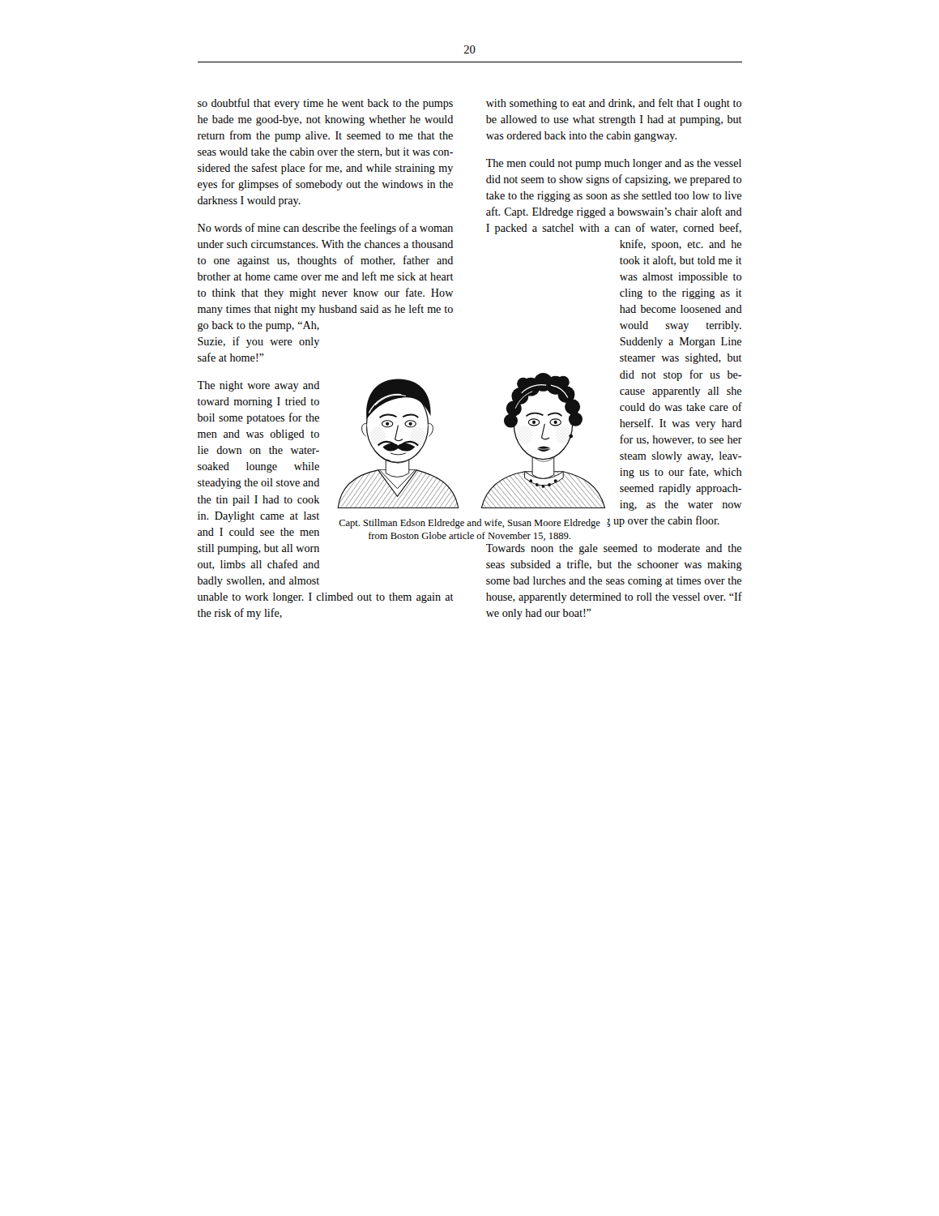20
Capt. Stillman Edson Eldredge and wife, Susan Moore Eldredge
from Boston Globe article of November 15, 1889.
so doubtful that every time he went back to the pumps he bade me good-bye, not knowing whether he would return from the pump alive. It seemed to me that the seas would take the cabin over the stern, but it was considered the safest place for me, and while straining my eyes for glimpses of somebody out the windows in the darkness I would pray.
No words of mine can describe the feelings of a woman under such circum­stances. With the chances a thousand to one against us, thoughts of mother, father and brother at home came over me and left me sick at heart to think that they might never know our fate. How many times that night my husband said as he left me to go back to the pump, “Ah, Suzie, if you were only safe at home!”
The night wore away and toward morning I tried to boil some potatoes for the men and was obliged to lie down on the water-soaked lounge while steady­ing the oil stove and the tin pail I had to cook in. Daylight came at last and I could see the men still pumping, but all worn out, limbs all chafed and badly swollen, and almost unable to work longer. I climbed out to them again at the risk of my life,
with something to eat and drink, and felt that I ought to be allowed to use what strength I had at pump­ing, but was ordered back into the cabin gangway.
The men could not pump much longer and as the vessel did not seem to show signs of capsizing, we prepared to take to the rigging as soon as she settled too low to live aft. Capt. Eldredge rigged a bowswain’s chair aloft and I packed a satchel with a can of wa­ ter, corned beef, knife, spoon, etc. and he took it aloft, but told me it was almost im­possible to cling to the rig­ging as it had become loos­ened and would sway ter­ribly. Suddenly a Morgan Line steamer was sighted, but did not stop for us because appar­ently all she could do was take care of herself. It was very hard for us, however, to see her steam slowly away, leav­ing us to our fate, which seemed rapidly approach­ing, as the water now gained fast and was getting up over the cabin floor.
Towards noon the gale seemed to moderate and the seas subsided a trifle, but the schooner was making some bad lurches and the seas coming at times over the house, apparently determined to roll the vessel over. “If we only had our boat!”